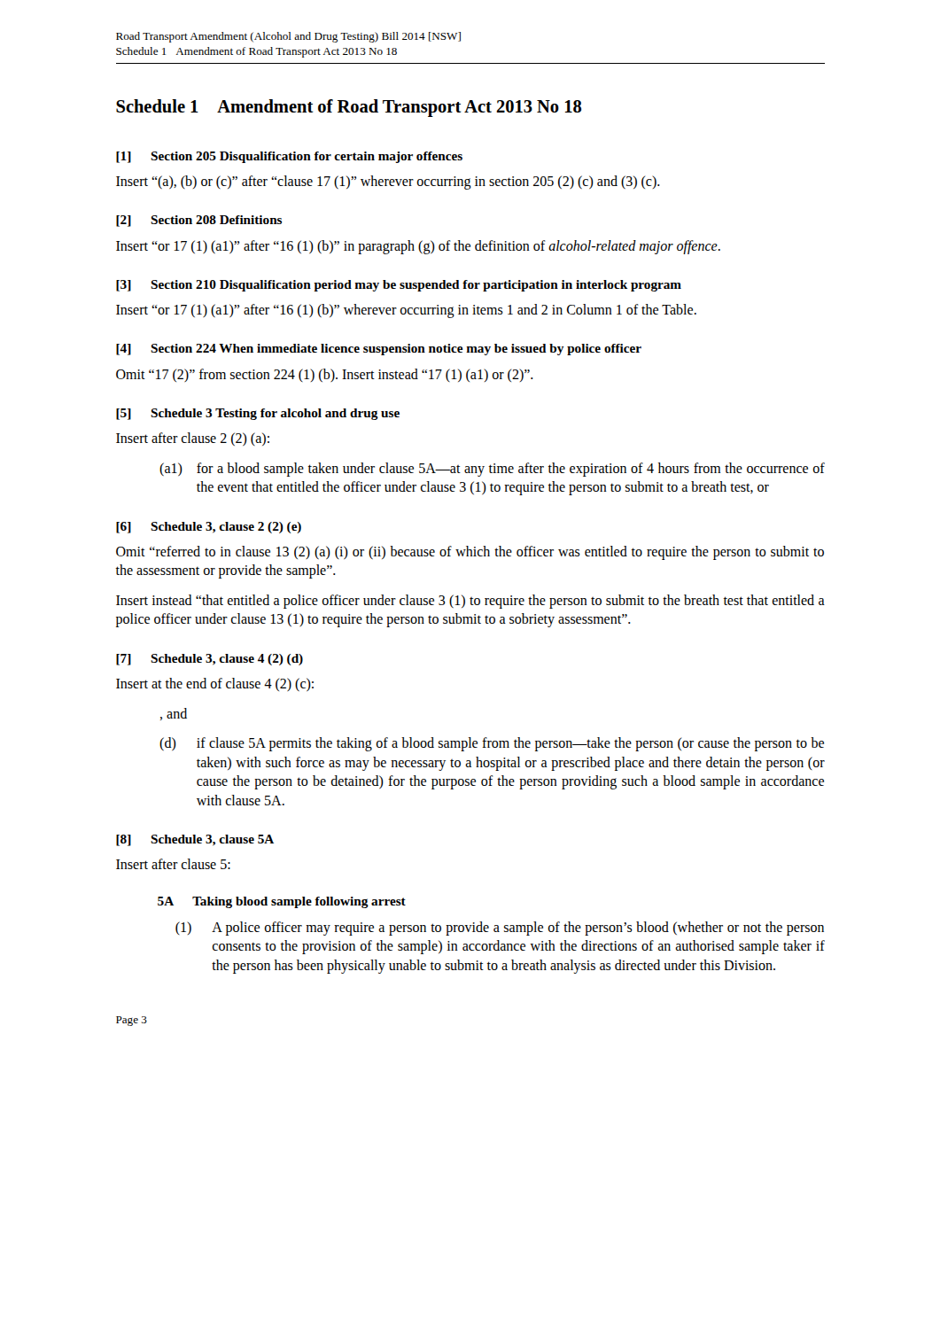Road Transport Amendment (Alcohol and Drug Testing) Bill 2014 [NSW]
Schedule 1 Amendment of Road Transport Act 2013 No 18
Schedule 1 Amendment of Road Transport Act 2013 No 18
[1] Section 205 Disqualification for certain major offences
Insert “(a), (b) or (c)” after “clause 17 (1)” wherever occurring in section 205 (2) (c) and (3) (c).
[2] Section 208 Definitions
Insert “or 17 (1) (a1)” after “16 (1) (b)” in paragraph (g) of the definition of alcohol-related major offence.
[3] Section 210 Disqualification period may be suspended for participation in interlock program
Insert “or 17 (1) (a1)” after “16 (1) (b)” wherever occurring in items 1 and 2 in Column 1 of the Table.
[4] Section 224 When immediate licence suspension notice may be issued by police officer
Omit “17 (2)” from section 224 (1) (b). Insert instead “17 (1) (a1) or (2)”.
[5] Schedule 3 Testing for alcohol and drug use
Insert after clause 2 (2) (a):
(a1)
for a blood sample taken under clause 5A—at any time after the expiration of 4 hours from the occurrence of the event that entitled the officer under clause 3 (1) to require the person to submit to a breath test, or
[6] Schedule 3, clause 2 (2) (e)
Omit “referred to in clause 13 (2) (a) (i) or (ii) because of which the officer was entitled to require the person to submit to the assessment or provide the sample”.
Insert instead “that entitled a police officer under clause 3 (1) to require the person to submit to the breath test that entitled a police officer under clause 13 (1) to require the person to submit to a sobriety assessment”.
[7] Schedule 3, clause 4 (2) (d)
Insert at the end of clause 4 (2) (c):
, and
(d)
if clause 5A permits the taking of a blood sample from the person—take the person (or cause the person to be taken) with such force as may be necessary to a hospital or a prescribed place and there detain the person (or cause the person to be detained) for the purpose of the person providing such a blood sample in accordance with clause 5A.
[8] Schedule 3, clause 5A
Insert after clause 5:
5ATaking blood sample following arrest
(1)
A police officer may require a person to provide a sample of the person’s blood (whether or not the person consents to the provision of the sample) in accordance with the directions of an authorised sample taker if the person has been physically unable to submit to a breath analysis as directed under this Division.
Page 3